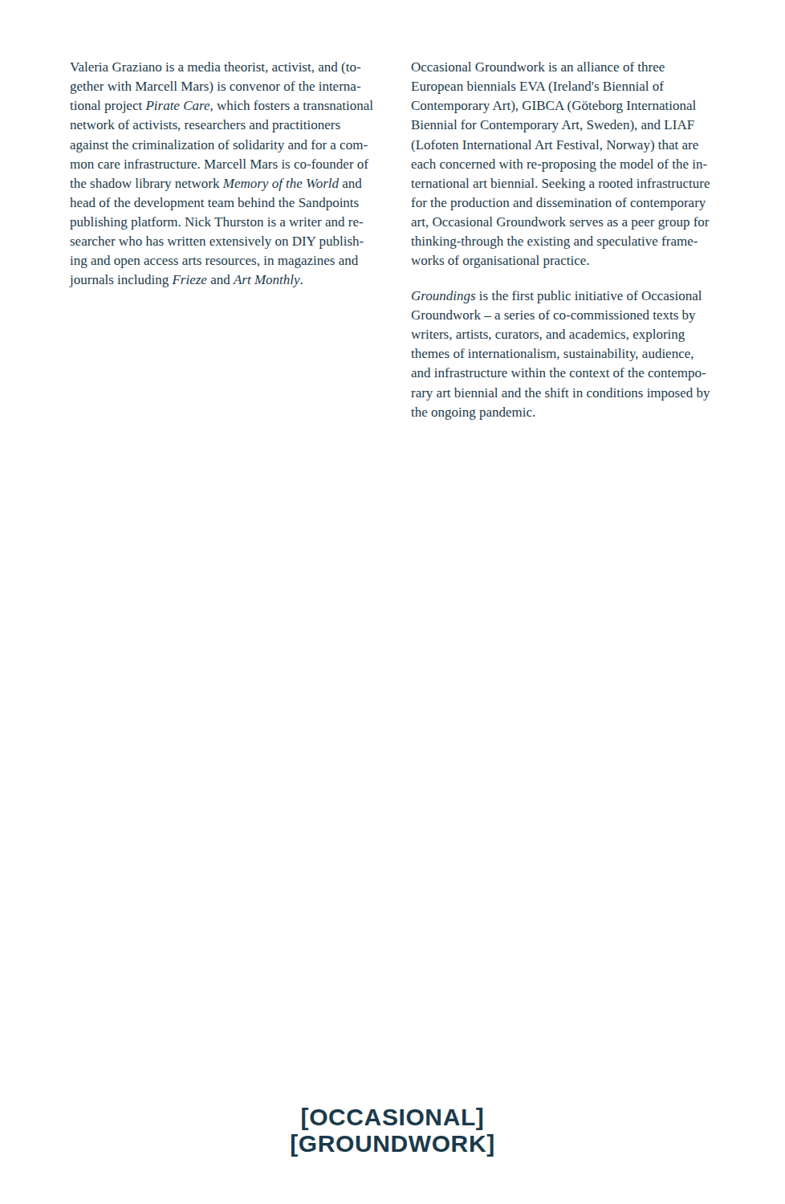Valeria Graziano is a media theorist, activist, and (together with Marcell Mars) is convenor of the international project Pirate Care, which fosters a transnational network of activists, researchers and practitioners against the criminalization of solidarity and for a common care infrastructure. Marcell Mars is co-founder of the shadow library network Memory of the World and head of the development team behind the Sandpoints publishing platform. Nick Thurston is a writer and researcher who has written extensively on DIY publishing and open access arts resources, in magazines and journals including Frieze and Art Monthly.
Occasional Groundwork is an alliance of three European biennials EVA (Ireland's Biennial of Contemporary Art), GIBCA (Göteborg International Biennial for Contemporary Art, Sweden), and LIAF (Lofoten International Art Festival, Norway) that are each concerned with re-proposing the model of the international art biennial. Seeking a rooted infrastructure for the production and dissemination of contemporary art, Occasional Groundwork serves as a peer group for thinking-through the existing and speculative frameworks of organisational practice.
Groundings is the first public initiative of Occasional Groundwork – a series of co-commissioned texts by writers, artists, curators, and academics, exploring themes of internationalism, sustainability, audience, and infrastructure within the context of the contemporary art biennial and the shift in conditions imposed by the ongoing pandemic.
[OCCASIONAL]
[GROUNDWORK]